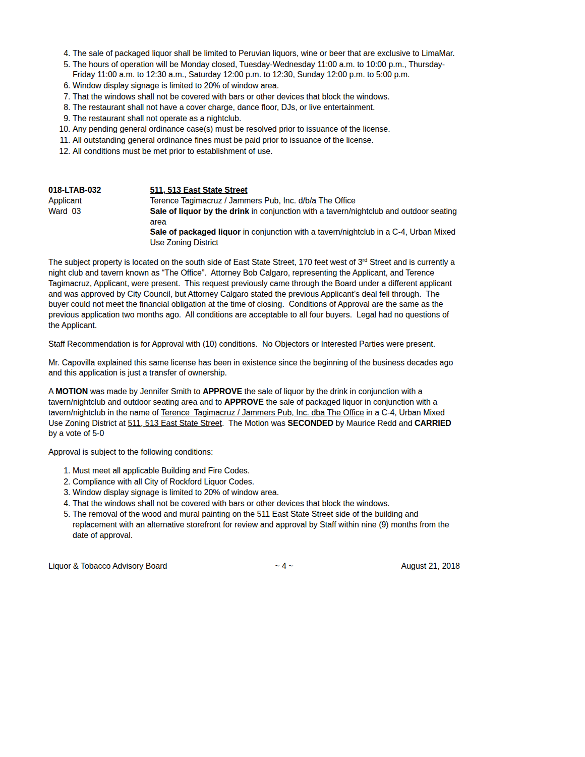The sale of packaged liquor shall be limited to Peruvian liquors, wine or beer that are exclusive to LimaMar.
The hours of operation will be Monday closed, Tuesday-Wednesday 11:00 a.m. to 10:00 p.m., Thursday-Friday 11:00 a.m. to 12:30 a.m., Saturday 12:00 p.m. to 12:30, Sunday 12:00 p.m. to 5:00 p.m.
Window display signage is limited to 20% of window area.
That the windows shall not be covered with bars or other devices that block the windows.
The restaurant shall not have a cover charge, dance floor, DJs, or live entertainment.
The restaurant shall not operate as a nightclub.
Any pending general ordinance case(s) must be resolved prior to issuance of the license.
All outstanding general ordinance fines must be paid prior to issuance of the license.
All conditions must be met prior to establishment of use.
| 018-LTAB-032 | 511, 513 East State Street |
| Applicant | Terence Tagimacruz / Jammers Pub, Inc. d/b/a The Office |
| Ward 03 | Sale of liquor by the drink in conjunction with a tavern/nightclub and outdoor seating area |
| | Sale of packaged liquor in conjunction with a tavern/nightclub in a C-4, Urban Mixed Use Zoning District |
The subject property is located on the south side of East State Street, 170 feet west of 3rd Street and is currently a night club and tavern known as “The Office”. Attorney Bob Calgaro, representing the Applicant, and Terence Tagimacruz, Applicant, were present. This request previously came through the Board under a different applicant and was approved by City Council, but Attorney Calgaro stated the previous Applicant’s deal fell through. The buyer could not meet the financial obligation at the time of closing. Conditions of Approval are the same as the previous application two months ago. All conditions are acceptable to all four buyers. Legal had no questions of the Applicant.
Staff Recommendation is for Approval with (10) conditions. No Objectors or Interested Parties were present.
Mr. Capovilla explained this same license has been in existence since the beginning of the business decades ago and this application is just a transfer of ownership.
A MOTION was made by Jennifer Smith to APPROVE the sale of liquor by the drink in conjunction with a tavern/nightclub and outdoor seating area and to APPROVE the sale of packaged liquor in conjunction with a tavern/nightclub in the name of Terence Tagimacruz / Jammers Pub, Inc. dba The Office in a C-4, Urban Mixed Use Zoning District at 511, 513 East State Street. The Motion was SECONDED by Maurice Redd and CARRIED by a vote of 5-0
Approval is subject to the following conditions:
Must meet all applicable Building and Fire Codes.
Compliance with all City of Rockford Liquor Codes.
Window display signage is limited to 20% of window area.
That the windows shall not be covered with bars or other devices that block the windows.
The removal of the wood and mural painting on the 511 East State Street side of the building and replacement with an alternative storefront for review and approval by Staff within nine (9) months from the date of approval.
Liquor & Tobacco Advisory Board ~ 4 ~ August 21, 2018